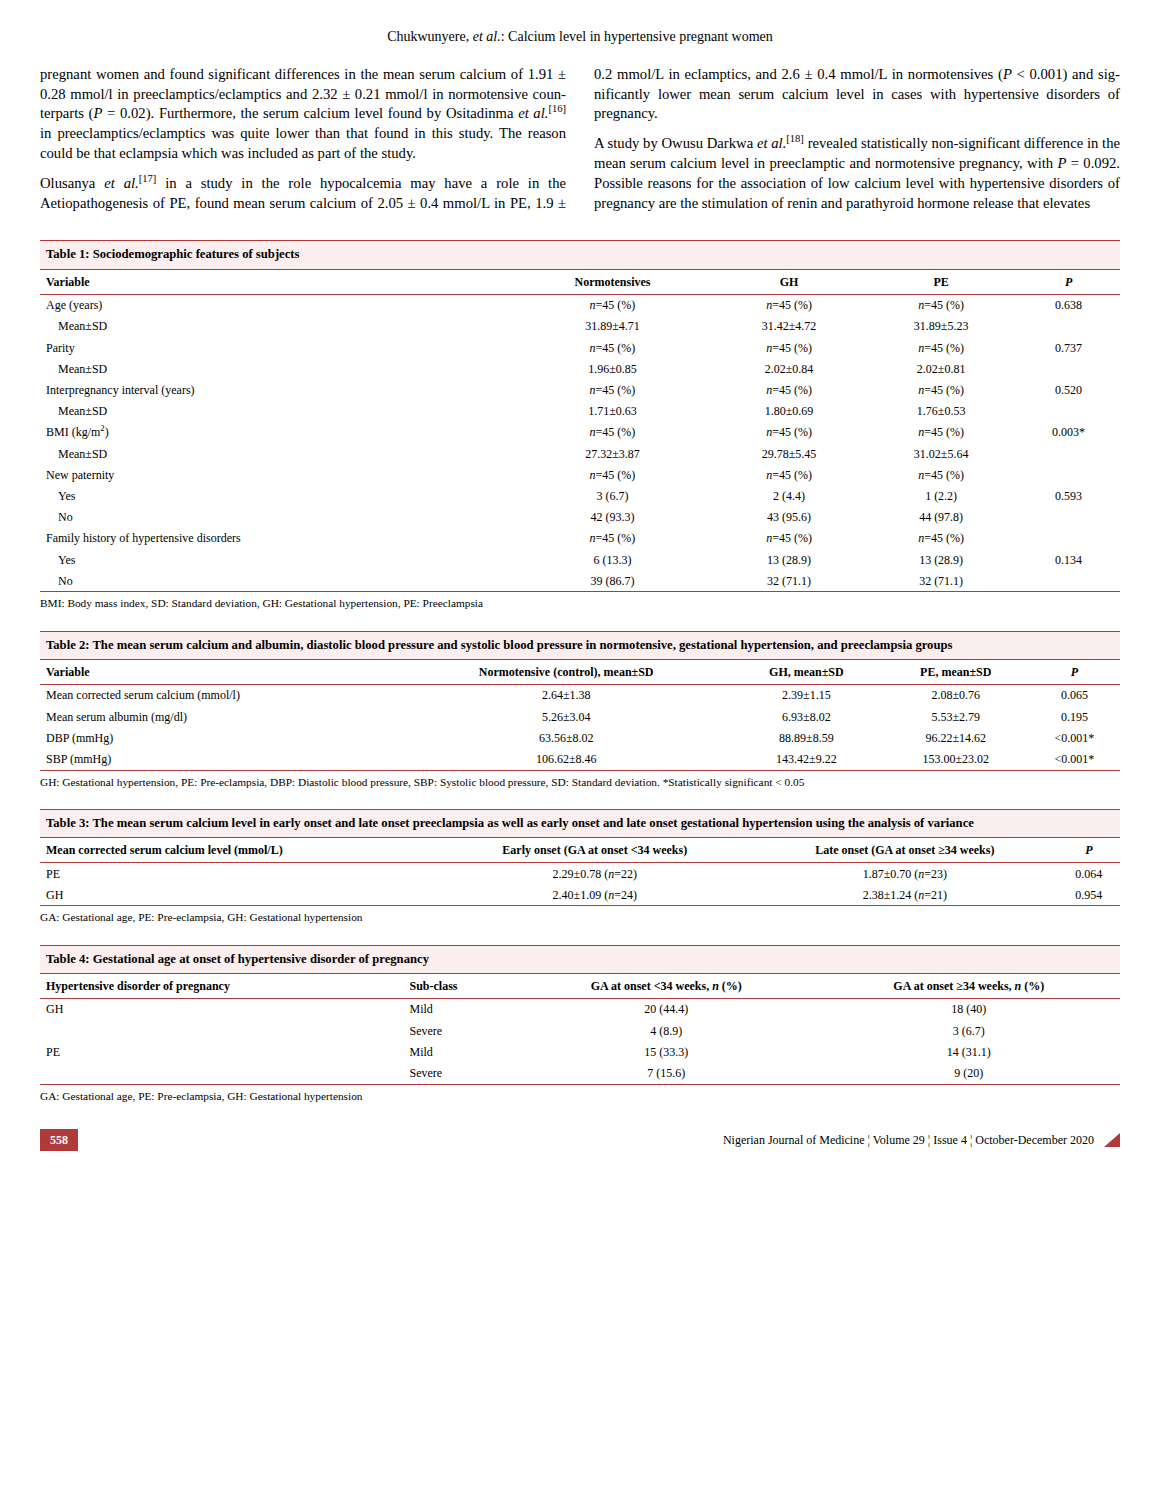Chukwunyere, et al.: Calcium level in hypertensive pregnant women
pregnant women and found significant differences in the mean serum calcium of 1.91 ± 0.28 mmol/l in preeclamptics/eclamptics and 2.32 ± 0.21 mmol/l in normotensive counterparts (P = 0.02). Furthermore, the serum calcium level found by Ositadinma et al.[16] in preeclamptics/eclamptics was quite lower than that found in this study. The reason could be that eclampsia which was included as part of the study.
Olusanya et al.[17] in a study in the role hypocalcemia may have a role in the Aetiopathogenesis of PE, found mean serum calcium of 2.05 ± 0.4 mmol/L in PE, 1.9 ± 0.2 mmol/L in eclamptics, and 2.6 ± 0.4 mmol/L in normotensives (P < 0.001) and significantly lower mean serum calcium level in cases with hypertensive disorders of pregnancy.
A study by Owusu Darkwa et al.[18] revealed statistically non-significant difference in the mean serum calcium level in preeclamptic and normotensive pregnancy, with P = 0.092. Possible reasons for the association of low calcium level with hypertensive disorders of pregnancy are the stimulation of renin and parathyroid hormone release that elevates
Table 1: Sociodemographic features of subjects
| Variable | Normotensives | GH | PE | P |
| --- | --- | --- | --- | --- |
| Age (years) | n =45 (%) | n =45 (%) | n =45 (%) | 0.638 |
| Mean±SD | 31.89±4.71 | 31.42±4.72 | 31.89±5.23 | |
| Parity | n =45 (%) | n =45 (%) | n =45 (%) | 0.737 |
| Mean±SD | 1.96±0.85 | 2.02±0.84 | 2.02±0.81 | |
| Interpregnancy interval (years) | n =45 (%) | n =45 (%) | n =45 (%) | 0.520 |
| Mean±SD | 1.71±0.63 | 1.80±0.69 | 1.76±0.53 | |
| BMI (kg/m 2 ) | n =45 (%) | n =45 (%) | n =45 (%) | 0.003* |
| Mean±SD | 27.32±3.87 | 29.78±5.45 | 31.02±5.64 | |
| New paternity | n =45 (%) | n =45 (%) | n =45 (%) | |
| Yes | 3 (6.7) | 2 (4.4) | 1 (2.2) | 0.593 |
| No | 42 (93.3) | 43 (95.6) | 44 (97.8) | |
| Family history of hypertensive disorders | n =45 (%) | n =45 (%) | n =45 (%) | |
| Yes | 6 (13.3) | 13 (28.9) | 13 (28.9) | 0.134 |
| No | 39 (86.7) | 32 (71.1) | 32 (71.1) | |
BMI: Body mass index, SD: Standard deviation, GH: Gestational hypertension, PE: Preeclampsia
Table 2: The mean serum calcium and albumin, diastolic blood pressure and systolic blood pressure in normotensive, gestational hypertension, and preeclampsia groups
| Variable | Normotensive (control), mean±SD | GH, mean±SD | PE, mean±SD | P |
| --- | --- | --- | --- | --- |
| Mean corrected serum calcium (mmol/l) | 2.64±1.38 | 2.39±1.15 | 2.08±0.76 | 0.065 |
| Mean serum albumin (mg/dl) | 5.26±3.04 | 6.93±8.02 | 5.53±2.79 | 0.195 |
| DBP (mmHg) | 63.56±8.02 | 88.89±8.59 | 96.22±14.62 | <0.001* |
| SBP (mmHg) | 106.62±8.46 | 143.42±9.22 | 153.00±23.02 | <0.001* |
GH: Gestational hypertension, PE: Pre-eclampsia, DBP: Diastolic blood pressure, SBP: Systolic blood pressure, SD: Standard deviation. *Statistically significant < 0.05
Table 3: The mean serum calcium level in early onset and late onset preeclampsia as well as early onset and late onset gestational hypertension using the analysis of variance
| Mean corrected serum calcium level (mmol/L) | Early onset (GA at onset <34 weeks) | Late onset (GA at onset ≥34 weeks) | P |
| --- | --- | --- | --- |
| PE | 2.29±0.78 ( n =22) | 1.87±0.70 ( n =23) | 0.064 |
| GH | 2.40±1.09 ( n =24) | 2.38±1.24 ( n =21) | 0.954 |
GA: Gestational age, PE: Pre-eclampsia, GH: Gestational hypertension
Table 4: Gestational age at onset of hypertensive disorder of pregnancy
| Hypertensive disorder of pregnancy | Sub-class | GA at onset <34 weeks, n (%) | GA at onset ≥34 weeks, n (%) |
| --- | --- | --- | --- |
| GH | Mild | 20 (44.4) | 18 (40) |
| | Severe | 4 (8.9) | 3 (6.7) |
| PE | Mild | 15 (33.3) | 14 (31.1) |
| | Severe | 7 (15.6) | 9 (20) |
GA: Gestational age, PE: Pre-eclampsia, GH: Gestational hypertension
558 Nigerian Journal of Medicine ¦ Volume 29 ¦ Issue 4 ¦ October-December 2020